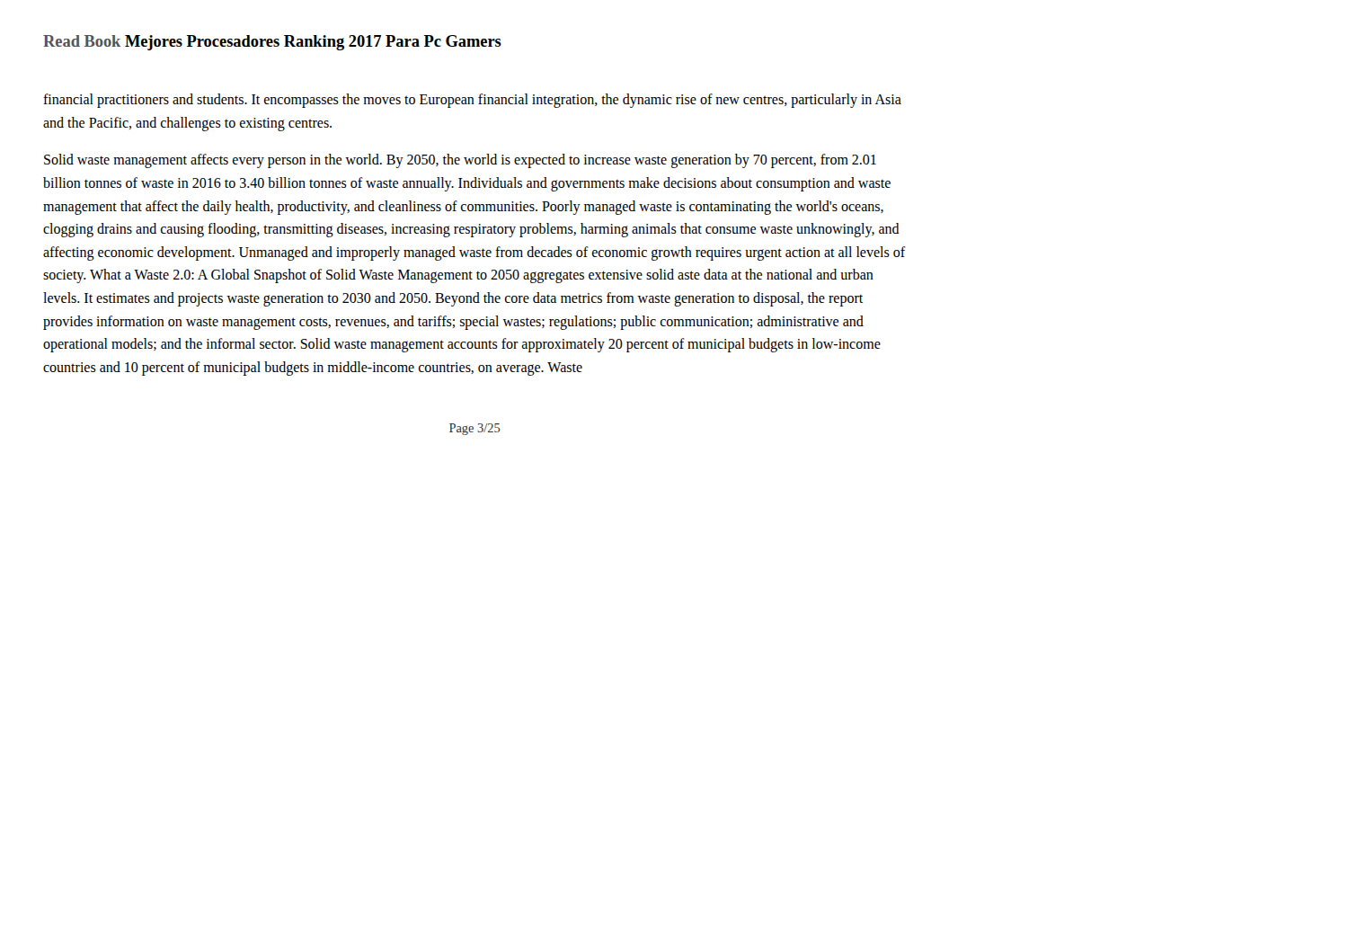Read Book Mejores Procesadores Ranking 2017 Para Pc Gamers
financial practitioners and students. It encompasses the moves to European financial integration, the dynamic rise of new centres, particularly in Asia and the Pacific, and challenges to existing centres.
Solid waste management affects every person in the world. By 2050, the world is expected to increase waste generation by 70 percent, from 2.01 billion tonnes of waste in 2016 to 3.40 billion tonnes of waste annually. Individuals and governments make decisions about consumption and waste management that affect the daily health, productivity, and cleanliness of communities. Poorly managed waste is contaminating the world's oceans, clogging drains and causing flooding, transmitting diseases, increasing respiratory problems, harming animals that consume waste unknowingly, and affecting economic development. Unmanaged and improperly managed waste from decades of economic growth requires urgent action at all levels of society. What a Waste 2.0: A Global Snapshot of Solid Waste Management to 2050 aggregates extensive solid aste data at the national and urban levels. It estimates and projects waste generation to 2030 and 2050. Beyond the core data metrics from waste generation to disposal, the report provides information on waste management costs, revenues, and tariffs; special wastes; regulations; public communication; administrative and operational models; and the informal sector. Solid waste management accounts for approximately 20 percent of municipal budgets in low-income countries and 10 percent of municipal budgets in middle-income countries, on average. Waste
Page 3/25